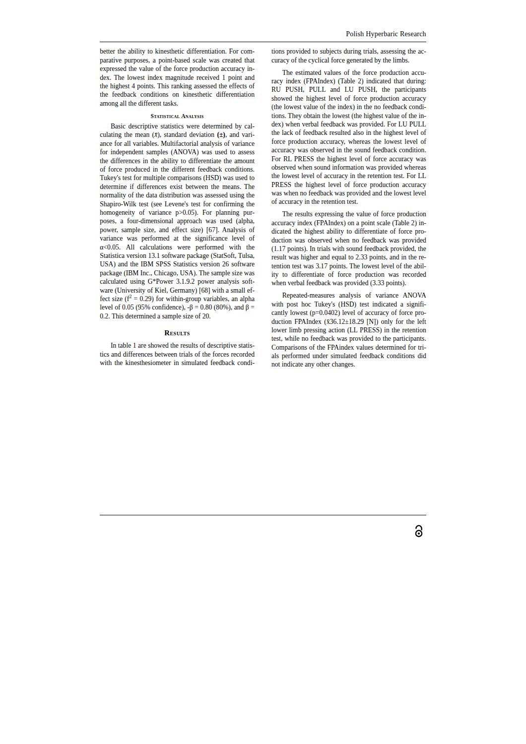Polish Hyperbaric Research
better the ability to kinesthetic differentiation. For comparative purposes, a point-based scale was created that expressed the value of the force production accuracy index. The lowest index magnitude received 1 point and the highest 4 points. This ranking assessed the effects of the feedback conditions on kinesthetic differentiation among all the different tasks.
Statistical Analysis
Basic descriptive statistics were determined by calculating the mean (x̄), standard deviation (±), and variance for all variables. Multifactorial analysis of variance for independent samples (ANOVA) was used to assess the differences in the ability to differentiate the amount of force produced in the different feedback conditions. Tukey's test for multiple comparisons (HSD) was used to determine if differences exist between the means. The normality of the data distribution was assessed using the Shapiro-Wilk test (see Levene's test for confirming the homogeneity of variance p>0.05). For planning purposes, a four-dimensional approach was used (alpha, power, sample size, and effect size) [67]. Analysis of variance was performed at the significance level of α<0.05. All calculations were performed with the Statistica version 13.1 software package (StatSoft, Tulsa, USA) and the IBM SPSS Statistics version 26 software package (IBM Inc., Chicago, USA). The sample size was calculated using G*Power 3.1.9.2 power analysis software (University of Kiel, Germany) [68] with a small effect size (f2 = 0.29) for within-group variables, an alpha level of 0.05 (95% confidence), -β = 0.80 (80%), and β = 0.2. This determined a sample size of 20.
Results
In table 1 are showed the results of descriptive statistics and differences between trials of the forces recorded with the kinesthesiometer in simulated feedback conditions provided to subjects during trials, assessing the accuracy of the cyclical force generated by the limbs.
The estimated values of the force production accuracy index (FPAIndex) (Table 2) indicated that during: RU PUSH, PULL and LU PUSH, the participants showed the highest level of force production accuracy (the lowest value of the index) in the no feedback conditions. They obtain the lowest (the highest value of the index) when verbal feedback was provided. For LU PULL the lack of feedback resulted also in the highest level of force production accuracy, whereas the lowest level of accuracy was observed in the sound feedback condition. For RL PRESS the highest level of force accuracy was observed when sound information was provided whereas the lowest level of accuracy in the retention test. For LL PRESS the highest level of force production accuracy was when no feedback was provided and the lowest level of accuracy in the retention test.
The results expressing the value of force production accuracy index (FPAIndex) on a point scale (Table 2) indicated the highest ability to differentiate of force production was observed when no feedback was provided (1.17 points). In trials with sound feedback provided, the result was higher and equal to 2.33 points, and in the retention test was 3.17 points. The lowest level of the ability to differentiate of force production was recorded when verbal feedback was provided (3.33 points).
Repeated-measures analysis of variance ANOVA with post hoc Tukey's (HSD) test indicated a significantly lowest (p=0.0402) level of accuracy of force production FPAIndex (x̄36.12±18.29 [N]) only for the left lower limb pressing action (LL PRESS) in the retention test, while no feedback was provided to the participants. Comparisons of the FPAindex values determined for trials performed under simulated feedback conditions did not indicate any other changes.